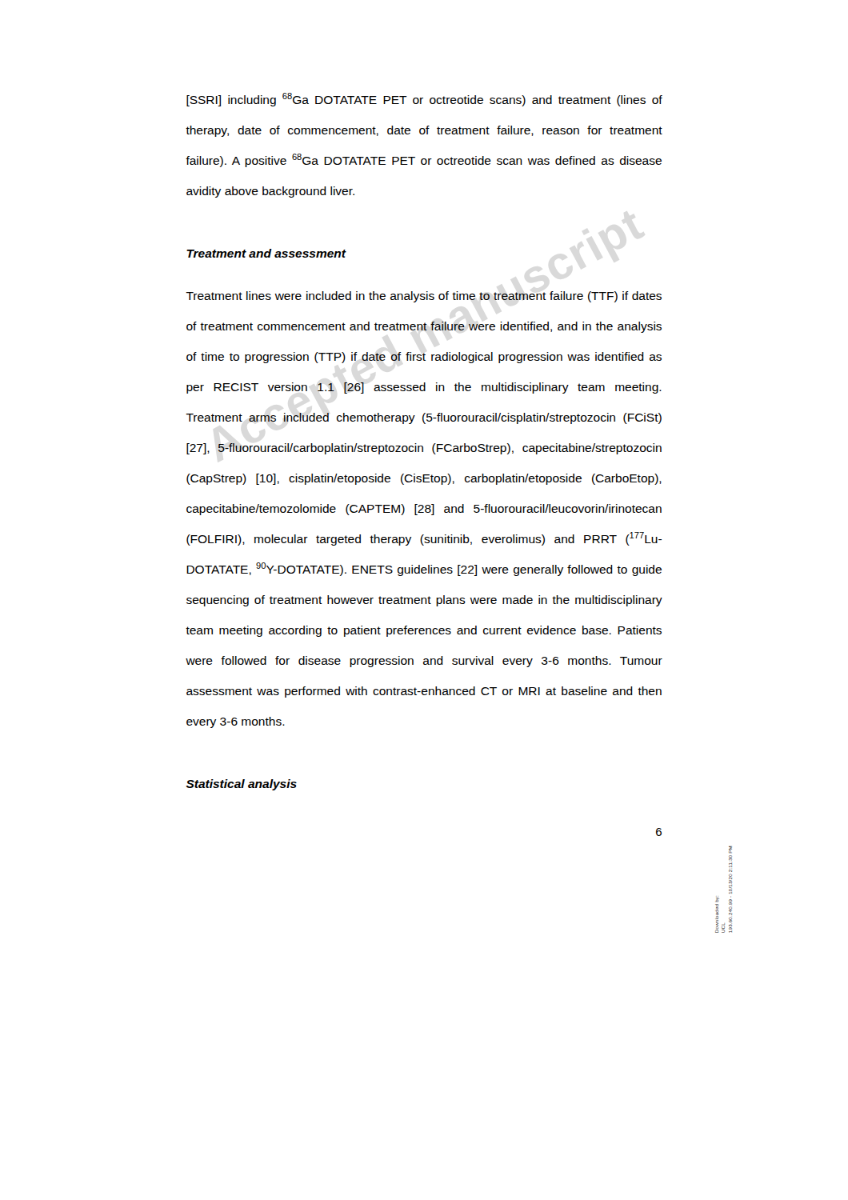Accepted manuscript
[SSRI] including 68Ga DOTATATE PET or octreotide scans) and treatment (lines of therapy, date of commencement, date of treatment failure, reason for treatment failure). A positive 68Ga DOTATATE PET or octreotide scan was defined as disease avidity above background liver.
Treatment and assessment
Treatment lines were included in the analysis of time to treatment failure (TTF) if dates of treatment commencement and treatment failure were identified, and in the analysis of time to progression (TTP) if date of first radiological progression was identified as per RECIST version 1.1 [26] assessed in the multidisciplinary team meeting. Treatment arms included chemotherapy (5-fluorouracil/cisplatin/streptozocin (FCiSt) [27], 5-fluorouracil/carboplatin/streptozocin (FCarboStrep), capecitabine/streptozocin (CapStrep) [10], cisplatin/etoposide (CisEtop), carboplatin/etoposide (CarboEtop), capecitabine/temozolomide (CAPTEM) [28] and 5-fluorouracil/leucovorin/irinotecan (FOLFIRI), molecular targeted therapy (sunitinib, everolimus) and PRRT (177Lu-DOTATATE, 90Y-DOTATATE). ENETS guidelines [22] were generally followed to guide sequencing of treatment however treatment plans were made in the multidisciplinary team meeting according to patient preferences and current evidence base. Patients were followed for disease progression and survival every 3-6 months. Tumour assessment was performed with contrast-enhanced CT or MRI at baseline and then every 3-6 months.
Statistical analysis
6
Downloaded by:
UCL
193.60.240.99 - 10/13/20 2:11:30 PM